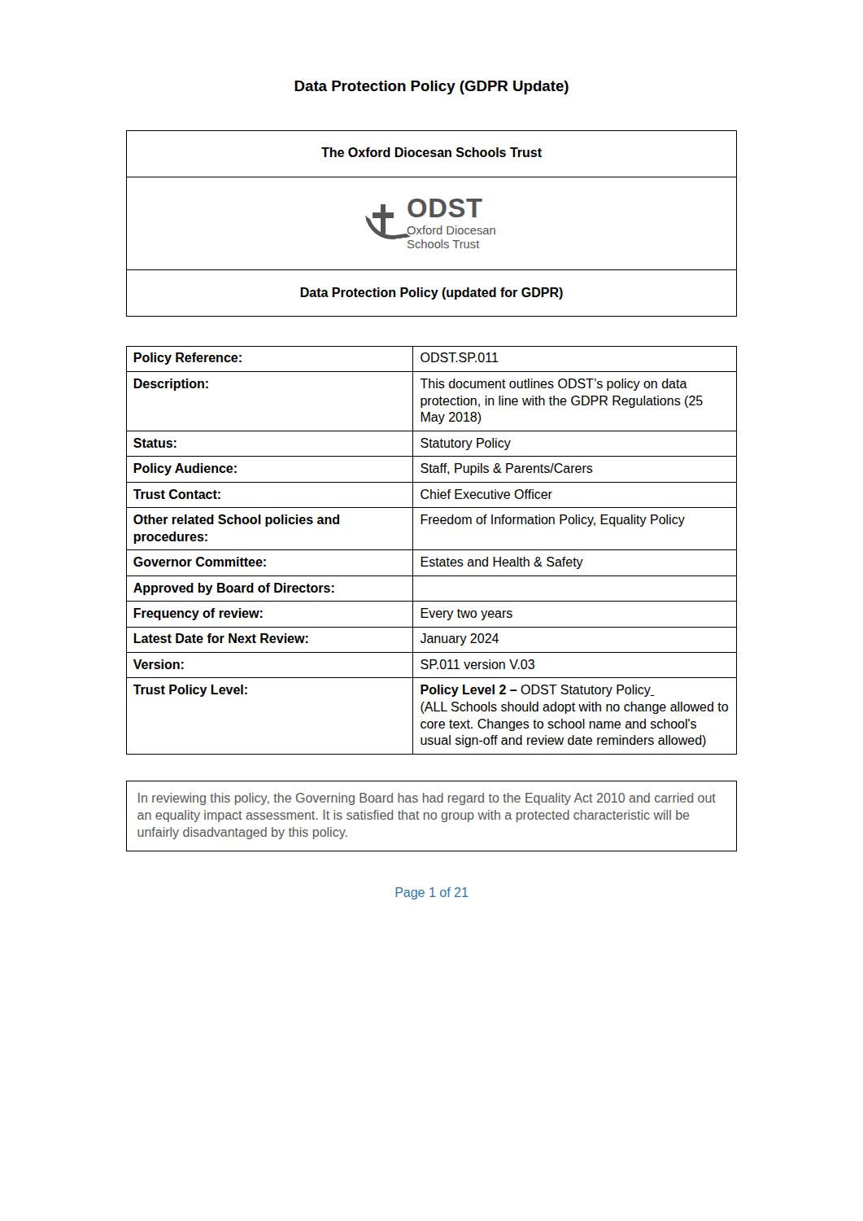Data Protection Policy (GDPR Update)
| The Oxford Diocesan Schools Trust |
| ODST Oxford Diocesan Schools Trust |
| Data Protection Policy (updated for GDPR) |
| Policy Reference: | ODST.SP.011 |
| Description: | This document outlines ODST’s policy on data protection, in line with the GDPR Regulations (25 May 2018) |
| Status: | Statutory Policy |
| Policy Audience: | Staff, Pupils & Parents/Carers |
| Trust Contact: | Chief Executive Officer |
| Other related School policies and procedures: | Freedom of Information Policy, Equality Policy |
| Governor Committee: | Estates and Health & Safety |
| Approved by Board of Directors: | |
| Frequency of review: | Every two years |
| Latest Date for Next Review: | January 2024 |
| Version: | SP.011 version V.03 |
| Trust Policy Level: | Policy Level 2 – ODST Statutory Policy (ALL Schools should adopt with no change allowed to core text. Changes to school name and school's usual sign-off and review date reminders allowed) |
| In reviewing this policy, the Governing Board has had regard to the Equality Act 2010 and carried out an equality impact assessment. It is satisfied that no group with a protected characteristic will be unfairly disadvantaged by this policy. |
Page 1 of 21